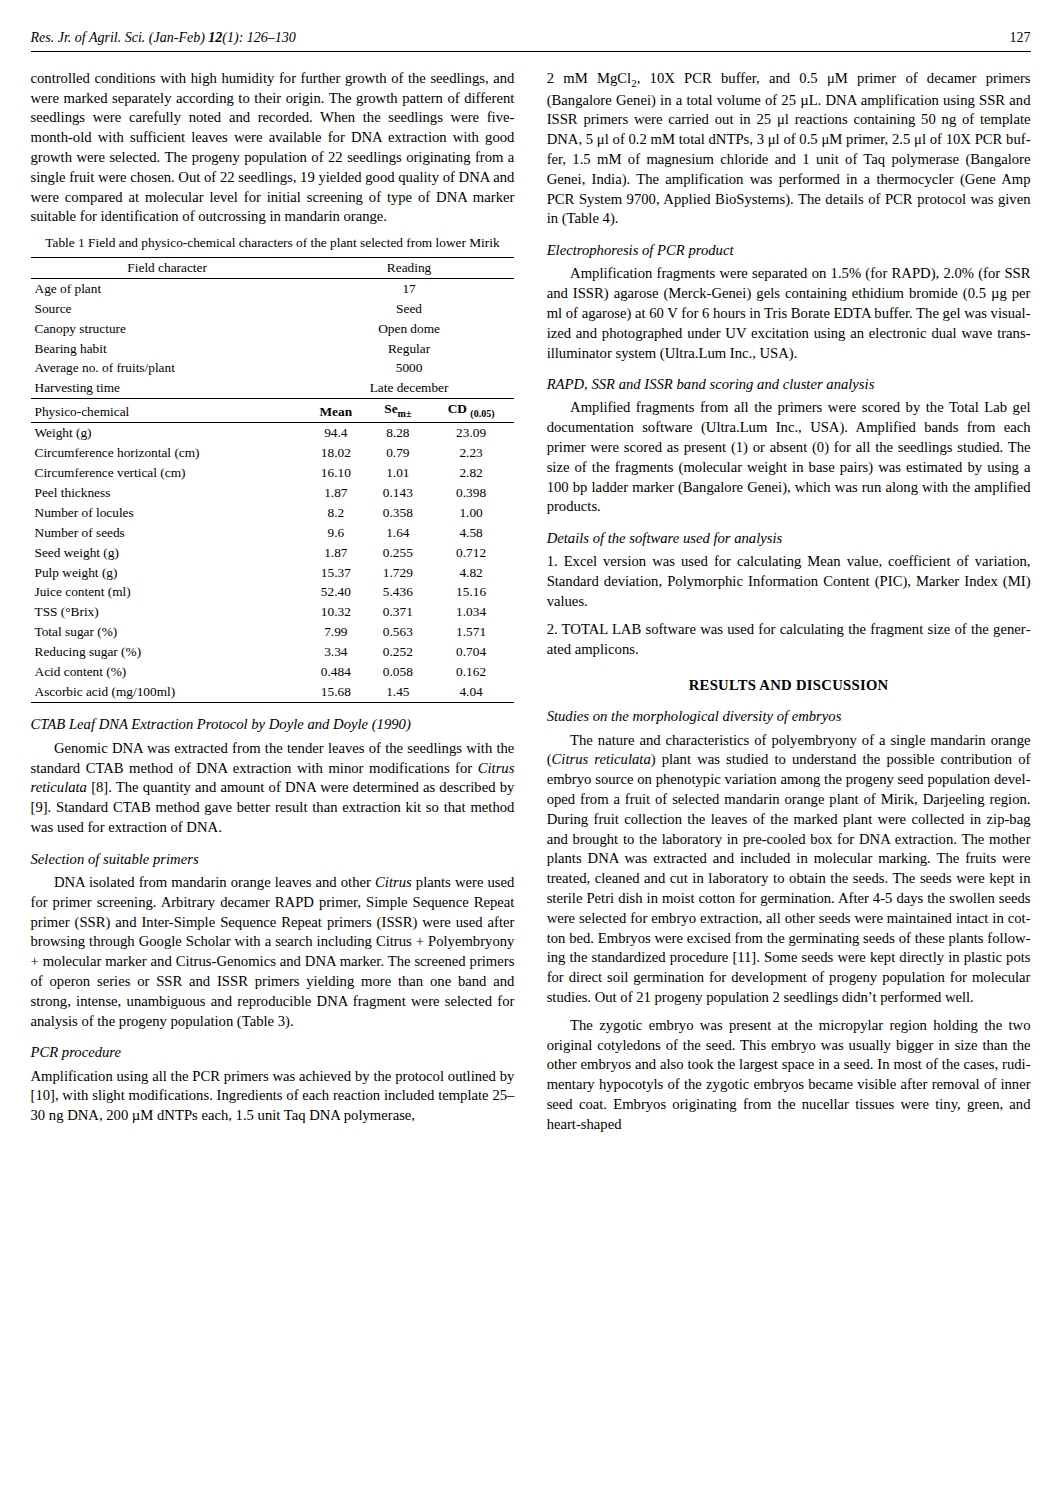Res. Jr. of Agril. Sci. (Jan-Feb) 12(1): 126–130
127
controlled conditions with high humidity for further growth of the seedlings, and were marked separately according to their origin. The growth pattern of different seedlings were carefully noted and recorded. When the seedlings were five-month-old with sufficient leaves were available for DNA extraction with good growth were selected. The progeny population of 22 seedlings originating from a single fruit were chosen. Out of 22 seedlings, 19 yielded good quality of DNA and were compared at molecular level for initial screening of type of DNA marker suitable for identification of outcrossing in mandarin orange.
Table 1 Field and physico-chemical characters of the plant selected from lower Mirik
| Field character | Reading |
| --- | --- |
| Age of plant | 17 |
| Source | Seed |
| Canopy structure | Open dome |
| Bearing habit | Regular |
| Average no. of fruits/plant | 5000 |
| Harvesting time | Late december |
| Physico-chemical | Mean | Se m± | CD (0.05) |
| Weight (g) | 94.4 | 8.28 | 23.09 |
| Circumference horizontal (cm) | 18.02 | 0.79 | 2.23 |
| Circumference vertical (cm) | 16.10 | 1.01 | 2.82 |
| Peel thickness | 1.87 | 0.143 | 0.398 |
| Number of locules | 8.2 | 0.358 | 1.00 |
| Number of seeds | 9.6 | 1.64 | 4.58 |
| Seed weight (g) | 1.87 | 0.255 | 0.712 |
| Pulp weight (g) | 15.37 | 1.729 | 4.82 |
| Juice content (ml) | 52.40 | 5.436 | 15.16 |
| TSS (°Brix) | 10.32 | 0.371 | 1.034 |
| Total sugar (%) | 7.99 | 0.563 | 1.571 |
| Reducing sugar (%) | 3.34 | 0.252 | 0.704 |
| Acid content (%) | 0.484 | 0.058 | 0.162 |
| Ascorbic acid (mg/100ml) | 15.68 | 1.45 | 4.04 |
CTAB Leaf DNA Extraction Protocol by Doyle and Doyle (1990)
Genomic DNA was extracted from the tender leaves of the seedlings with the standard CTAB method of DNA extraction with minor modifications for Citrus reticulata [8]. The quantity and amount of DNA were determined as described by [9]. Standard CTAB method gave better result than extraction kit so that method was used for extraction of DNA.
Selection of suitable primers
DNA isolated from mandarin orange leaves and other Citrus plants were used for primer screening. Arbitrary decamer RAPD primer, Simple Sequence Repeat primer (SSR) and Inter-Simple Sequence Repeat primers (ISSR) were used after browsing through Google Scholar with a search including Citrus + Polyembryony + molecular marker and Citrus-Genomics and DNA marker. The screened primers of operon series or SSR and ISSR primers yielding more than one band and strong, intense, unambiguous and reproducible DNA fragment were selected for analysis of the progeny population (Table 3).
PCR procedure
Amplification using all the PCR primers was achieved by the protocol outlined by [10], with slight modifications. Ingredients of each reaction included template 25–30 ng DNA, 200 µM dNTPs each, 1.5 unit Taq DNA polymerase,
2 mM MgCl2, 10X PCR buffer, and 0.5 μM primer of decamer primers (Bangalore Genei) in a total volume of 25 µL. DNA amplification using SSR and ISSR primers were carried out in 25 μl reactions containing 50 ng of template DNA, 5 μl of 0.2 mM total dNTPs, 3 μl of 0.5 μM primer, 2.5 μl of 10X PCR buffer, 1.5 mM of magnesium chloride and 1 unit of Taq polymerase (Bangalore Genei, India). The amplification was performed in a thermocycler (Gene Amp PCR System 9700, Applied BioSystems). The details of PCR protocol was given in (Table 4).
Electrophoresis of PCR product
Amplification fragments were separated on 1.5% (for RAPD), 2.0% (for SSR and ISSR) agarose (Merck-Genei) gels containing ethidium bromide (0.5 µg per ml of agarose) at 60 V for 6 hours in Tris Borate EDTA buffer. The gel was visualized and photographed under UV excitation using an electronic dual wave trans-illuminator system (Ultra.Lum Inc., USA).
RAPD, SSR and ISSR band scoring and cluster analysis
Amplified fragments from all the primers were scored by the Total Lab gel documentation software (Ultra.Lum Inc., USA). Amplified bands from each primer were scored as present (1) or absent (0) for all the seedlings studied. The size of the fragments (molecular weight in base pairs) was estimated by using a 100 bp ladder marker (Bangalore Genei), which was run along with the amplified products.
Details of the software used for analysis
1. Excel version was used for calculating Mean value, coefficient of variation, Standard deviation, Polymorphic Information Content (PIC), Marker Index (MI) values.
2. TOTAL LAB software was used for calculating the fragment size of the generated amplicons.
RESULTS AND DISCUSSION
Studies on the morphological diversity of embryos
The nature and characteristics of polyembryony of a single mandarin orange (Citrus reticulata) plant was studied to understand the possible contribution of embryo source on phenotypic variation among the progeny seed population developed from a fruit of selected mandarin orange plant of Mirik, Darjeeling region. During fruit collection the leaves of the marked plant were collected in zip-bag and brought to the laboratory in pre-cooled box for DNA extraction. The mother plants DNA was extracted and included in molecular marking. The fruits were treated, cleaned and cut in laboratory to obtain the seeds. The seeds were kept in sterile Petri dish in moist cotton for germination. After 4-5 days the swollen seeds were selected for embryo extraction, all other seeds were maintained intact in cotton bed. Embryos were excised from the germinating seeds of these plants following the standardized procedure [11]. Some seeds were kept directly in plastic pots for direct soil germination for development of progeny population for molecular studies. Out of 21 progeny population 2 seedlings didn’t performed well.
The zygotic embryo was present at the micropylar region holding the two original cotyledons of the seed. This embryo was usually bigger in size than the other embryos and also took the largest space in a seed. In most of the cases, rudimentary hypocotyls of the zygotic embryos became visible after removal of inner seed coat. Embryos originating from the nucellar tissues were tiny, green, and heart-shaped